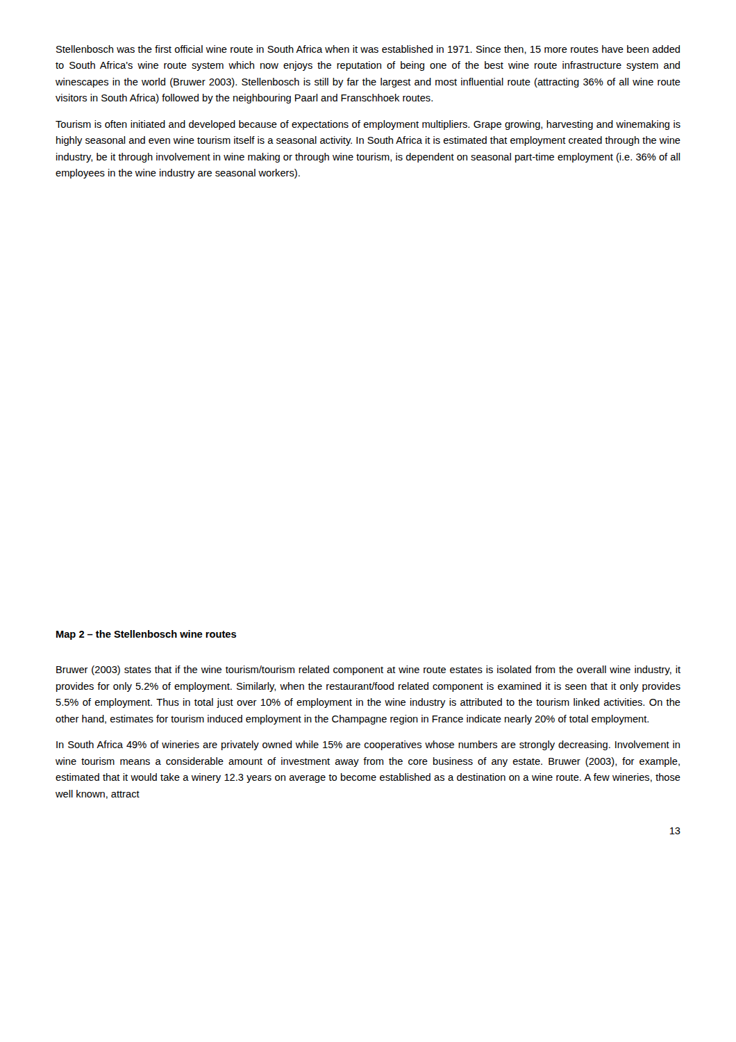Stellenbosch was the first official wine route in South Africa when it was established in 1971. Since then, 15 more routes have been added to South Africa's wine route system which now enjoys the reputation of being one of the best wine route infrastructure system and winescapes in the world (Bruwer 2003). Stellenbosch is still by far the largest and most influential route (attracting 36% of all wine route visitors in South Africa) followed by the neighbouring Paarl and Franschhoek routes.
Tourism is often initiated and developed because of expectations of employment multipliers. Grape growing, harvesting and winemaking is highly seasonal and even wine tourism itself is a seasonal activity. In South Africa it is estimated that employment created through the wine industry, be it through involvement in wine making or through wine tourism, is dependent on seasonal part-time employment (i.e. 36% of all employees in the wine industry are seasonal workers).
Map 2 – the Stellenbosch wine routes
Bruwer (2003) states that if the wine tourism/tourism related component at wine route estates is isolated from the overall wine industry, it provides for only 5.2% of employment. Similarly, when the restaurant/food related component is examined it is seen that it only provides 5.5% of employment. Thus in total just over 10% of employment in the wine industry is attributed to the tourism linked activities. On the other hand, estimates for tourism induced employment in the Champagne region in France indicate nearly 20% of total employment.
In South Africa 49% of wineries are privately owned while 15% are cooperatives whose numbers are strongly decreasing. Involvement in wine tourism means a considerable amount of investment away from the core business of any estate. Bruwer (2003), for example, estimated that it would take a winery 12.3 years on average to become established as a destination on a wine route. A few wineries, those well known, attract
13